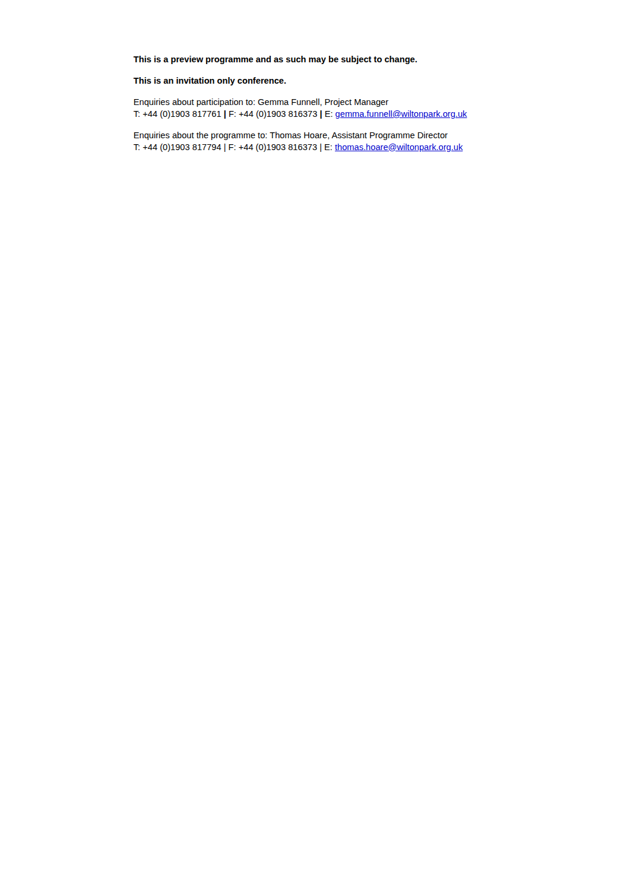This is a preview programme and as such may be subject to change.
This is an invitation only conference.
Enquiries about participation to: Gemma Funnell, Project Manager T: +44 (0)1903 817761 | F: +44 (0)1903 816373 | E: gemma.funnell@wiltonpark.org.uk
Enquiries about the programme to: Thomas Hoare, Assistant Programme Director T: +44 (0)1903 817794 | F: +44 (0)1903 816373 | E: thomas.hoare@wiltonpark.org.uk